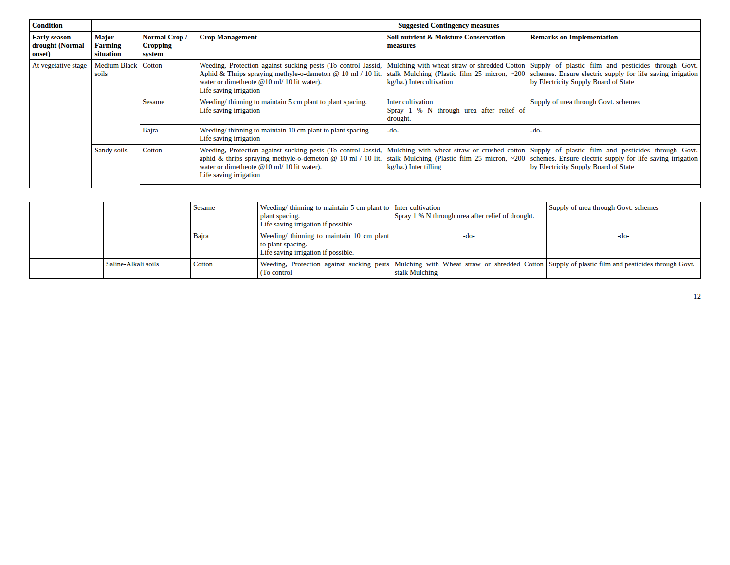| Condition | | | Suggested Contingency measures |
| Early season drought (Normal onset) | Major Farming situation | Normal Crop / Cropping system | Crop Management | Soil nutrient & Moisture Conservation measures | Remarks on Implementation |
| At vegetative stage | Medium Black soils | Cotton | Weeding, Protection against sucking pests (To control Jassid, Aphid & Thrips spraying methyle-o-demeton @ 10 ml / 10 lit. water or dimetheote @10 ml/ 10 lit water). Life saving irrigation | Mulching with wheat straw or shredded Cotton stalk Mulching (Plastic film 25 micron, ~200 kg/ha.) Intercultivation | Supply of plastic film and pesticides through Govt. schemes. Ensure electric supply for life saving irrigation by Electricity Supply Board of State |
| Sesame | Weeding/ thinning to maintain 5 cm plant to plant spacing. Life saving irrigation | Inter cultivation Spray 1 % N through urea after relief of drought. | Supply of urea through Govt. schemes |
| Bajra | Weeding/ thinning to maintain 10 cm plant to plant spacing. Life saving irrigation | -do- | -do- |
| Sandy soils | Cotton | Weeding, Protection against sucking pests (To control Jassid, aphid & thrips spraying methyle-o-demeton @ 10 ml / 10 lit. water or dimetheote @10 ml/ 10 lit water). Life saving irrigation | Mulching with wheat straw or crushed cotton stalk Mulching (Plastic film 25 micron, ~200 kg/ha.) Inter tilling | Supply of plastic film and pesticides through Govt. schemes. Ensure electric supply for life saving irrigation by Electricity Supply Board of State |
| | | Sesame | Weeding/ thinning to maintain 5 cm plant to plant spacing. Life saving irrigation if possible. | Inter cultivation Spray 1 % N through urea after relief of drought. | Supply of urea through Govt. schemes |
| | | Bajra | Weeding/ thinning to maintain 10 cm plant to plant spacing. Life saving irrigation if possible. | -do- | -do- |
| | Saline-Alkali soils | Cotton | Weeding, Protection against sucking pests (To control | Mulching with Wheat straw or shredded Cotton stalk Mulching | Supply of plastic film and pesticides through Govt. |
12